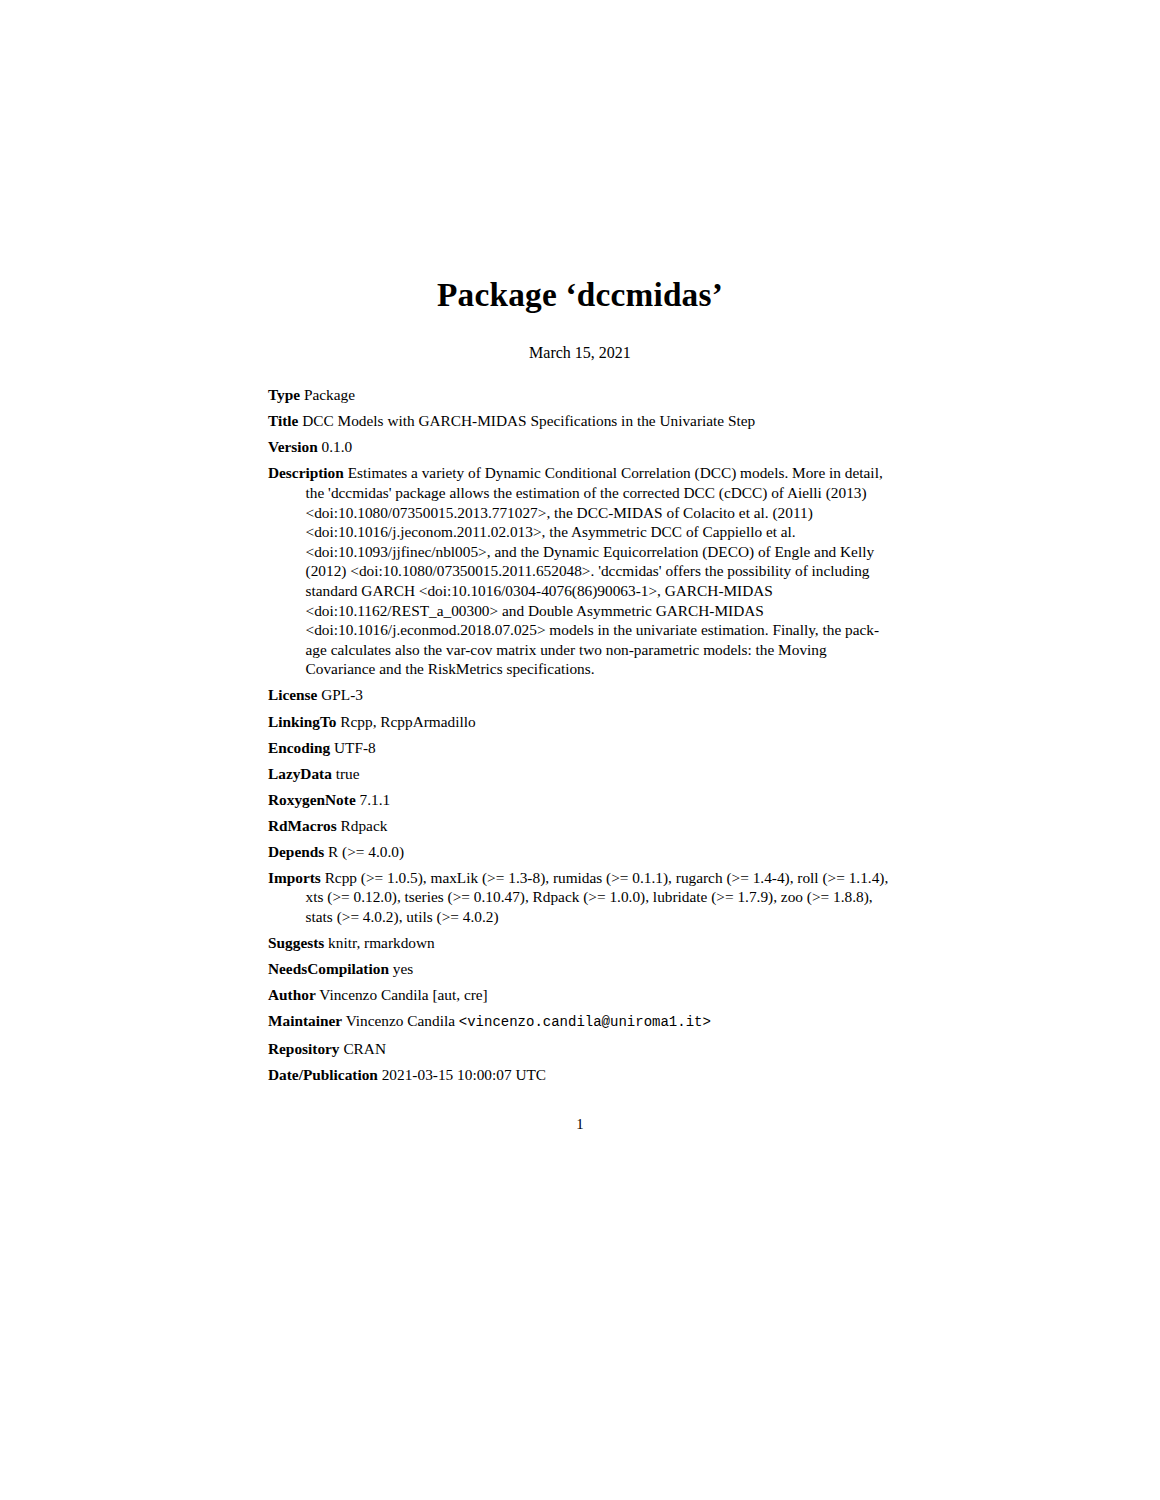Package ‘dccmidas’
March 15, 2021
Type Package
Title DCC Models with GARCH-MIDAS Specifications in the Univariate Step
Version 0.1.0
Description Estimates a variety of Dynamic Conditional Correlation (DCC) models. More in detail, the 'dccmidas' package allows the estimation of the corrected DCC (cDCC) of Aielli (2013) <doi:10.1080/07350015.2013.771027>, the DCC-MIDAS of Colacito et al. (2011) <doi:10.1016/j.jeconom.2011.02.013>, the Asymmetric DCC of Cappiello et al. <doi:10.1093/jjfinec/nbl005>, and the Dynamic Equicorrelation (DECO) of Engle and Kelly (2012) <doi:10.1080/07350015.2011.652048>. 'dccmidas' offers the possibility of including standard GARCH <doi:10.1016/0304-4076(86)90063-1>, GARCH-MIDAS <doi:10.1162/REST_a_00300> and Double Asymmetric GARCH-MIDAS <doi:10.1016/j.econmod.2018.07.025> models in the univariate estimation. Finally, the package calculates also the var-cov matrix under two non-parametric models: the Moving Covariance and the RiskMetrics specifications.
License GPL-3
LinkingTo Rcpp, RcppArmadillo
Encoding UTF-8
LazyData true
RoxygenNote 7.1.1
RdMacros Rdpack
Depends R (>= 4.0.0)
Imports Rcpp (>= 1.0.5), maxLik (>= 1.3-8), rumidas (>= 0.1.1), rugarch (>= 1.4-4), roll (>= 1.1.4), xts (>= 0.12.0), tseries (>= 0.10.47), Rdpack (>= 1.0.0), lubridate (>= 1.7.9), zoo (>= 1.8.8), stats (>= 4.0.2), utils (>= 4.0.2)
Suggests knitr, rmarkdown
NeedsCompilation yes
Author Vincenzo Candila [aut, cre]
Maintainer Vincenzo Candila <vincenzo.candila@uniroma1.it>
Repository CRAN
Date/Publication 2021-03-15 10:00:07 UTC
1